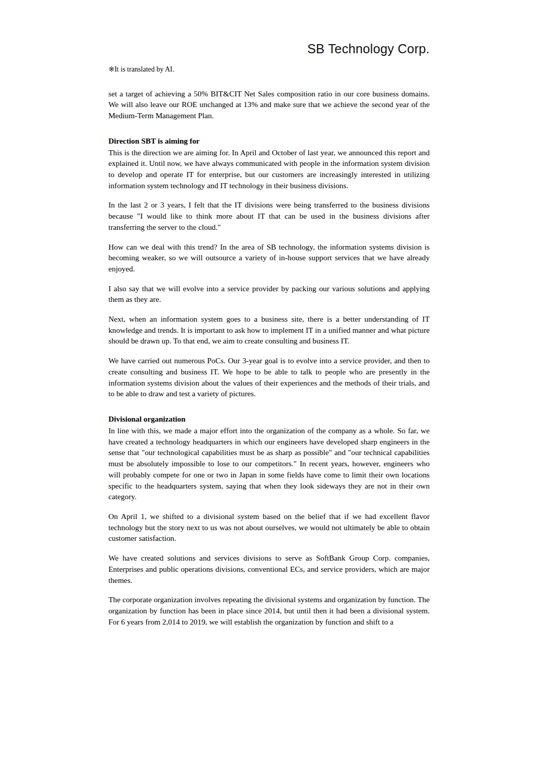SB Technology Corp.
※It is translated by AI.
set a target of achieving a 50% BIT&CIT Net Sales composition ratio in our core business domains. We will also leave our ROE unchanged at 13% and make sure that we achieve the second year of the Medium-Term Management Plan.
Direction SBT is aiming for
This is the direction we are aiming for. In April and October of last year, we announced this report and explained it. Until now, we have always communicated with people in the information system division to develop and operate IT for enterprise, but our customers are increasingly interested in utilizing information system technology and IT technology in their business divisions.
In the last 2 or 3 years, I felt that the IT divisions were being transferred to the business divisions because "I would like to think more about IT that can be used in the business divisions after transferring the server to the cloud."
How can we deal with this trend? In the area of SB technology, the information systems division is becoming weaker, so we will outsource a variety of in-house support services that we have already enjoyed.
I also say that we will evolve into a service provider by packing our various solutions and applying them as they are.
Next, when an information system goes to a business site, there is a better understanding of IT knowledge and trends. It is important to ask how to implement IT in a unified manner and what picture should be drawn up. To that end, we aim to create consulting and business IT.
We have carried out numerous PoCs. Our 3-year goal is to evolve into a service provider, and then to create consulting and business IT. We hope to be able to talk to people who are presently in the information systems division about the values of their experiences and the methods of their trials, and to be able to draw and test a variety of pictures.
Divisional organization
In line with this, we made a major effort into the organization of the company as a whole. So far, we have created a technology headquarters in which our engineers have developed sharp engineers in the sense that "our technological capabilities must be as sharp as possible" and "our technical capabilities must be absolutely impossible to lose to our competitors." In recent years, however, engineers who will probably compete for one or two in Japan in some fields have come to limit their own locations specific to the headquarters system, saying that when they look sideways they are not in their own category.
On April 1, we shifted to a divisional system based on the belief that if we had excellent flavor technology but the story next to us was not about ourselves, we would not ultimately be able to obtain customer satisfaction.
We have created solutions and services divisions to serve as SoftBank Group Corp. companies, Enterprises and public operations divisions, conventional ECs, and service providers, which are major themes.
The corporate organization involves repeating the divisional systems and organization by function. The organization by function has been in place since 2014, but until then it had been a divisional system. For 6 years from 2,014 to 2019, we will establish the organization by function and shift to a